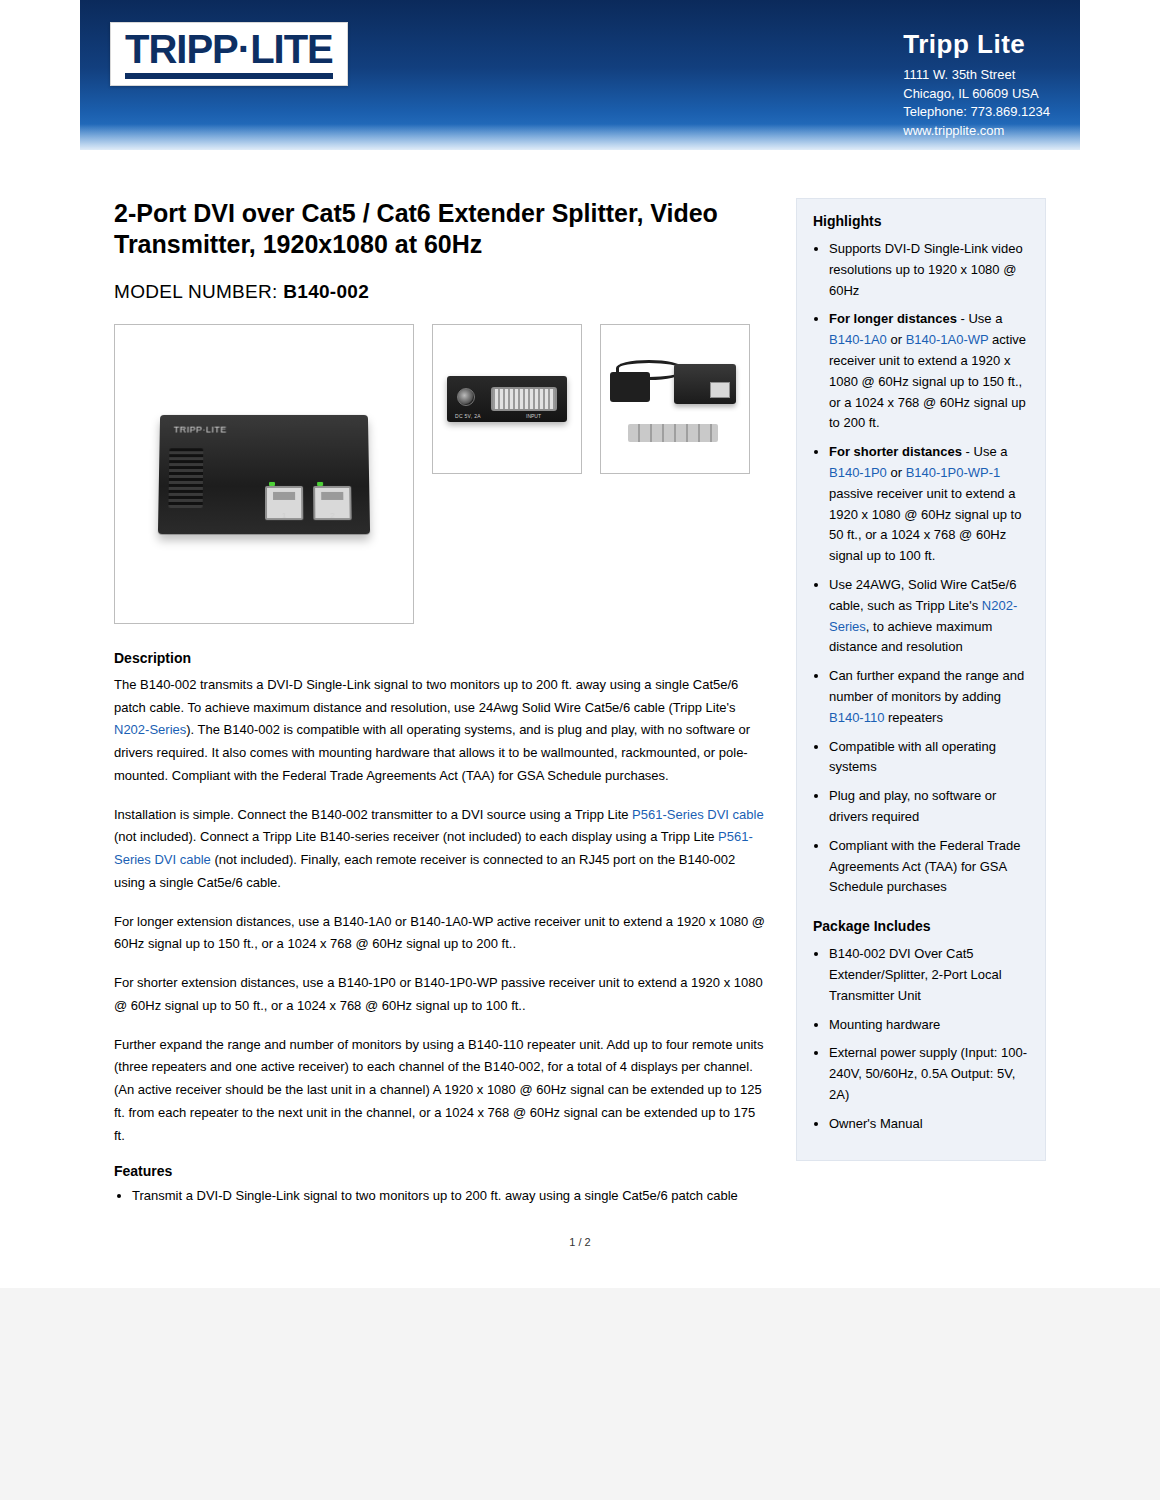TRIPP·LITE
Tripp Lite
1111 W. 35th Street
Chicago, IL 60609 USA
Telephone: 773.869.1234
www.tripplite.com
2-Port DVI over Cat5 / Cat6 Extender Splitter, Video Transmitter, 1920x1080 at 60Hz
MODEL NUMBER: B140-002
TRIPP·LITE
1
2
DC 5V, 2A
INPUT
Description
The B140-002 transmits a DVI-D Single-Link signal to two monitors up to 200 ft. away using a single Cat5e/6 patch cable. To achieve maximum distance and resolution, use 24Awg Solid Wire Cat5e/6 cable (Tripp Lite's N202-Series). The B140-002 is compatible with all operating systems, and is plug and play, with no software or drivers required. It also comes with mounting hardware that allows it to be wallmounted, rackmounted, or pole-mounted. Compliant with the Federal Trade Agreements Act (TAA) for GSA Schedule purchases.
Installation is simple. Connect the B140-002 transmitter to a DVI source using a Tripp Lite P561-Series DVI cable (not included). Connect a Tripp Lite B140-series receiver (not included) to each display using a Tripp Lite P561-Series DVI cable (not included). Finally, each remote receiver is connected to an RJ45 port on the B140-002 using a single Cat5e/6 cable.
For longer extension distances, use a B140-1A0 or B140-1A0-WP active receiver unit to extend a 1920 x 1080 @ 60Hz signal up to 150 ft., or a 1024 x 768 @ 60Hz signal up to 200 ft..
For shorter extension distances, use a B140-1P0 or B140-1P0-WP passive receiver unit to extend a 1920 x 1080 @ 60Hz signal up to 50 ft., or a 1024 x 768 @ 60Hz signal up to 100 ft..
Further expand the range and number of monitors by using a B140-110 repeater unit. Add up to four remote units (three repeaters and one active receiver) to each channel of the B140-002, for a total of 4 displays per channel. (An active receiver should be the last unit in a channel) A 1920 x 1080 @ 60Hz signal can be extended up to 125 ft. from each repeater to the next unit in the channel, or a 1024 x 768 @ 60Hz signal can be extended up to 175 ft.
Features
Transmit a DVI-D Single-Link signal to two monitors up to 200 ft. away using a single Cat5e/6 patch cable
Highlights
Supports DVI-D Single-Link video resolutions up to 1920 x 1080 @ 60Hz
For longer distances - Use a B140-1A0 or B140-1A0-WP active receiver unit to extend a 1920 x 1080 @ 60Hz signal up to 150 ft., or a 1024 x 768 @ 60Hz signal up to 200 ft.
For shorter distances - Use a B140-1P0 or B140-1P0-WP-1 passive receiver unit to extend a 1920 x 1080 @ 60Hz signal up to 50 ft., or a 1024 x 768 @ 60Hz signal up to 100 ft.
Use 24AWG, Solid Wire Cat5e/6 cable, such as Tripp Lite's N202-Series, to achieve maximum distance and resolution
Can further expand the range and number of monitors by adding B140-110 repeaters
Compatible with all operating systems
Plug and play, no software or drivers required
Compliant with the Federal Trade Agreements Act (TAA) for GSA Schedule purchases
Package Includes
B140-002 DVI Over Cat5 Extender/Splitter, 2-Port Local Transmitter Unit
Mounting hardware
External power supply (Input: 100-240V, 50/60Hz, 0.5A Output: 5V, 2A)
Owner's Manual
1 / 2